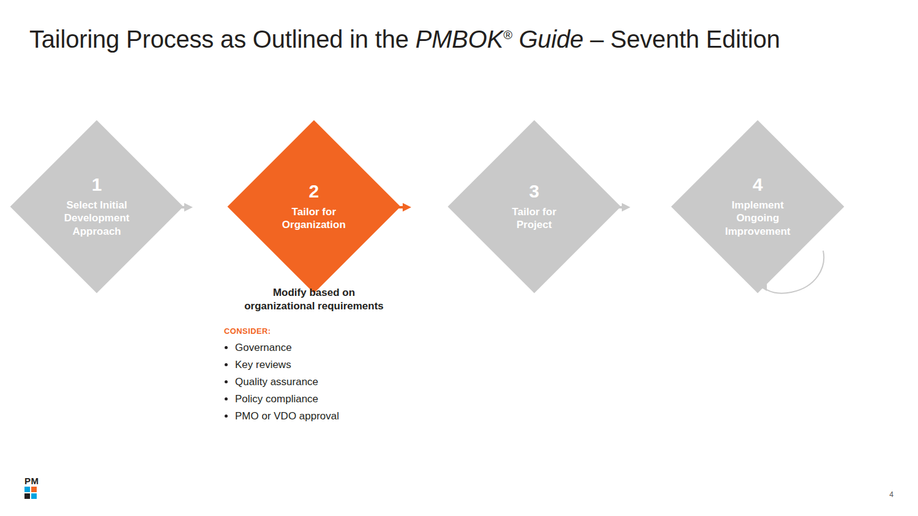Tailoring Process as Outlined in the PMBOK® Guide – Seventh Edition
1 Select Initial
Development
Approach
2 Tailor for
Organization
3 Tailor for
Project
4 Implement
Ongoing
Improvement
Modify based on
organizational requirements
CONSIDER:
Governance
Key reviews
Quality assurance
Policy compliance
PMO or VDO approval
PM
4